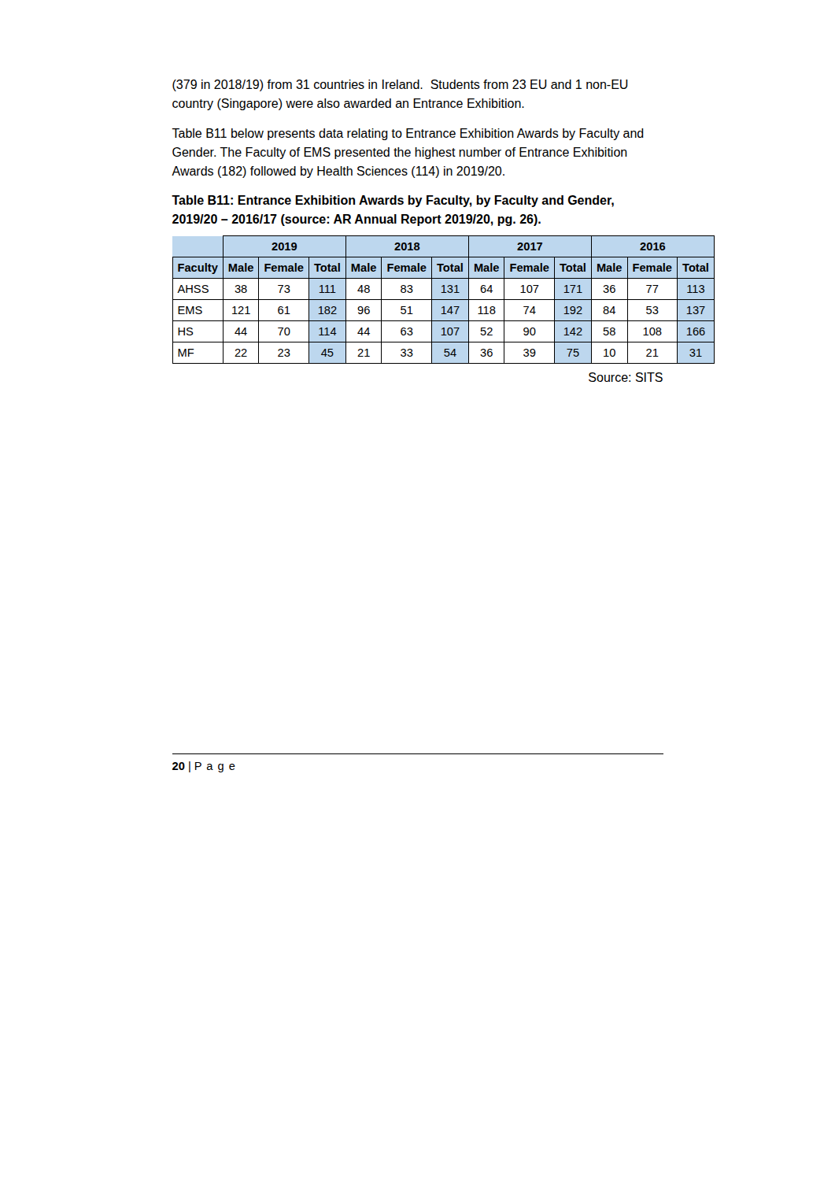(379 in 2018/19) from 31 countries in Ireland. Students from 23 EU and 1 non-EU country (Singapore) were also awarded an Entrance Exhibition.
Table B11 below presents data relating to Entrance Exhibition Awards by Faculty and Gender. The Faculty of EMS presented the highest number of Entrance Exhibition Awards (182) followed by Health Sciences (114) in 2019/20.
Table B11: Entrance Exhibition Awards by Faculty, by Faculty and Gender, 2019/20 – 2016/17 (source: AR Annual Report 2019/20, pg. 26).
| | 2019 | 2018 | 2017 | 2016 |
| --- | --- | --- | --- | --- |
| Faculty | Male | Female | Total | Male | Female | Total | Male | Female | Total | Male | Female | Total |
| AHSS | 38 | 73 | 111 | 48 | 83 | 131 | 64 | 107 | 171 | 36 | 77 | 113 |
| EMS | 121 | 61 | 182 | 96 | 51 | 147 | 118 | 74 | 192 | 84 | 53 | 137 |
| HS | 44 | 70 | 114 | 44 | 63 | 107 | 52 | 90 | 142 | 58 | 108 | 166 |
| MF | 22 | 23 | 45 | 21 | 33 | 54 | 36 | 39 | 75 | 10 | 21 | 31 |
Source: SITS
20 | P a g e